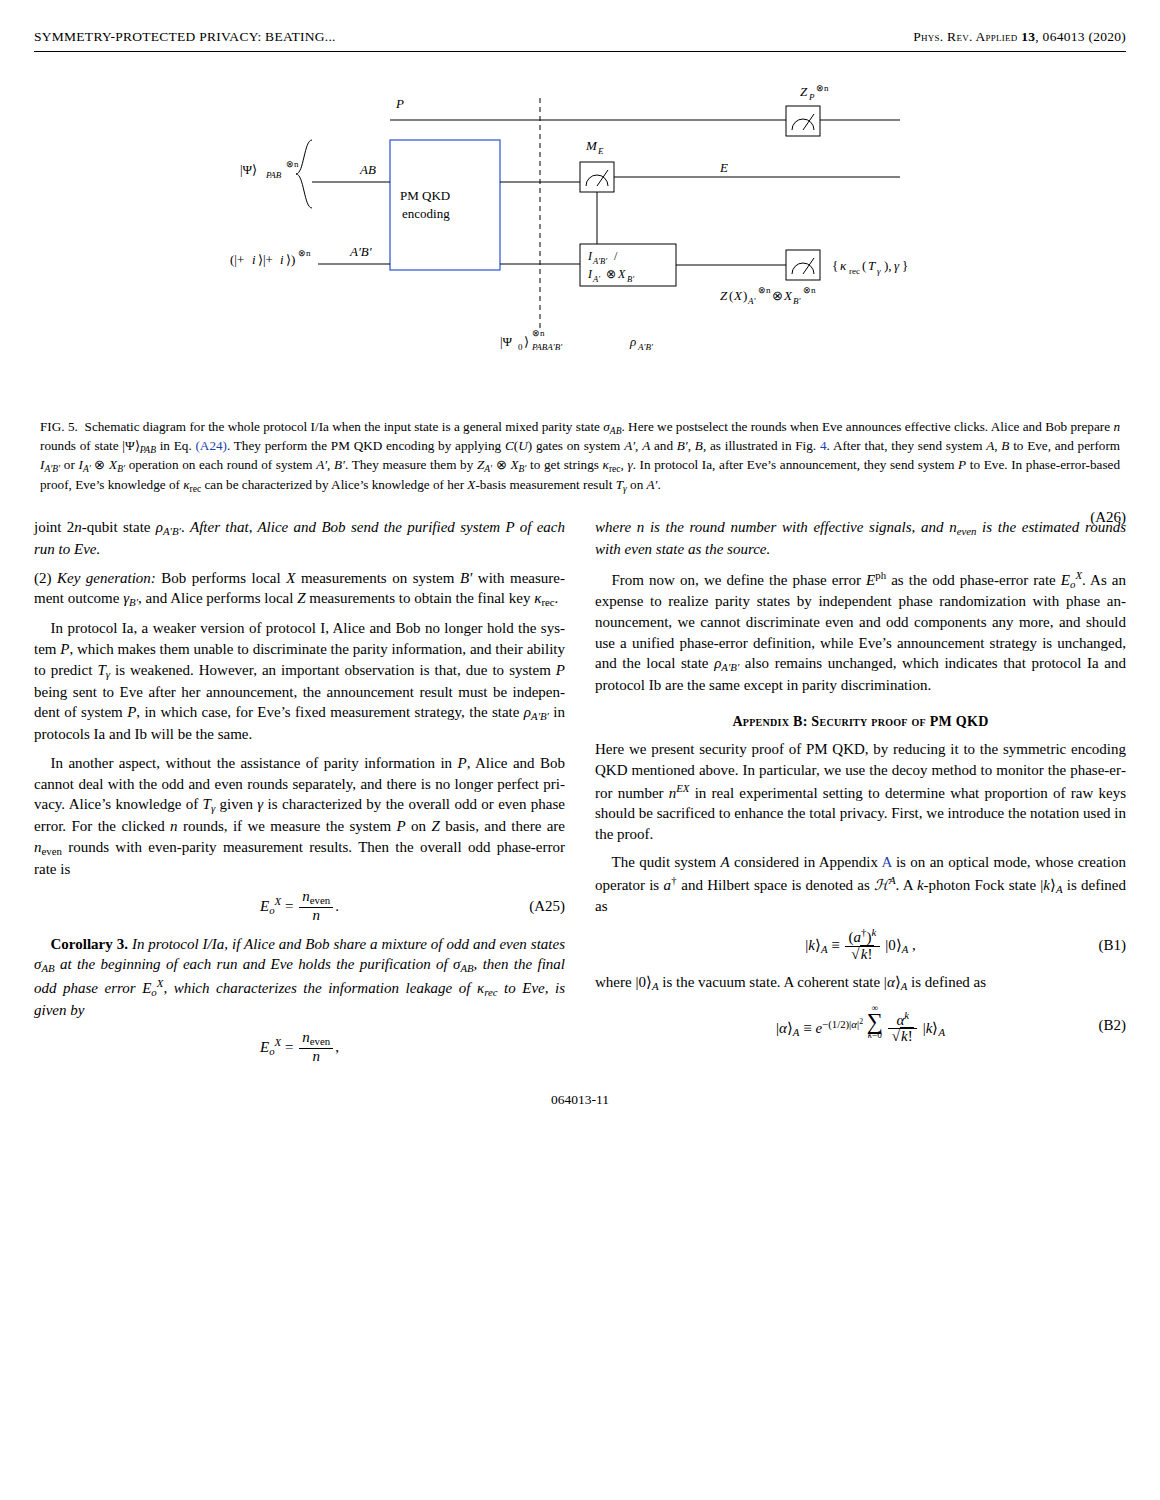Symmetry-protected privacy: beating...
Phys. Rev. Applied 13, 064013 (2020)
Z P ⊗n P |Ψ⟩ PAB ⊗n PM QKD encoding AB M E E (|+ i ⟩|+ i ⟩) ⊗n A′B′ I A′B′ / I A′ ⊗ X B′ { κ rec ( T γ ), γ } Z ( X ) A′ ⊗n ⊗ X B′ ⊗n |Ψ 0 ⟩ PABA′B′ ⊗n ρ A′B′
FIG. 5. Schematic diagram for the whole protocol I/Ia when the input state is a general mixed parity state σAB. Here we postselect the rounds when Eve announces effective clicks. Alice and Bob prepare n rounds of state |Ψ⟩PAB in Eq. (A24). They perform the PM QKD encoding by applying C(U) gates on system A′, A and B′, B, as illustrated in Fig. 4. After that, they send system A, B to Eve, and perform IA′B′ or IA′ ⊗ XB′ operation on each round of system A′, B′. They measure them by ZA′ ⊗ XB′ to get strings κrec, γ. In protocol Ia, after Eve’s announcement, they send system P to Eve. In phase-error-based proof, Eve’s knowledge of κrec can be characterized by Alice’s knowledge of her X-basis measurement result Tγ on A′.
joint 2n-qubit state ρA′B′. After that, Alice and Bob send the purified system P of each run to Eve.
(2) Key generation: Bob performs local X measurements on system B′ with measurement outcome γB′, and Alice performs local Z measurements to obtain the final key κrec.
In protocol Ia, a weaker version of protocol I, Alice and Bob no longer hold the system P, which makes them unable to discriminate the parity information, and their ability to predict Tγ is weakened. However, an important observation is that, due to system P being sent to Eve after her announcement, the announcement result must be independent of system P, in which case, for Eve’s fixed measurement strategy, the state ρA′B′ in protocols Ia and Ib will be the same.
In another aspect, without the assistance of parity information in P, Alice and Bob cannot deal with the odd and even rounds separately, and there is no longer perfect privacy. Alice’s knowledge of Tγ given γ is characterized by the overall odd or even phase error. For the clicked n rounds, if we measure the system P on Z basis, and there are neven rounds with even-parity measurement results. Then the overall odd phase-error rate is
EoX = neven n. (A25)
Corollary 3. In protocol I/Ia, if Alice and Bob share a mixture of odd and even states σAB at the beginning of each run and Eve holds the purification of σAB, then the final odd phase error EoX, which characterizes the information leakage of κrec to Eve, is given by
EoX = neven n, (A26)
where n is the round number with effective signals, and neven is the estimated rounds with even state as the source.
From now on, we define the phase error Eph as the odd phase-error rate EoX. As an expense to realize parity states by independent phase randomization with phase announcement, we cannot discriminate even and odd components any more, and should use a unified phase-error definition, while Eve’s announcement strategy is unchanged, and the local state ρA′B′ also remains unchanged, which indicates that protocol Ia and protocol Ib are the same except in parity discrimination.
Appendix B: Security proof of PM QKD
Here we present security proof of PM QKD, by reducing it to the symmetric encoding QKD mentioned above. In particular, we use the decoy method to monitor the phase-error number nEX in real experimental setting to determine what proportion of raw keys should be sacrificed to enhance the total privacy. First, we introduce the notation used in the proof.
The qudit system A considered in Appendix A is on an optical mode, whose creation operator is a† and Hilbert space is denoted as ℋA. A k-photon Fock state |k⟩A is defined as
|k⟩A ≡ (a†)k√k! |0⟩A , (B1)
where |0⟩A is the vacuum state. A coherent state |α⟩A is defined as
|α⟩A ≡ e−(1/2)|α|2 ∞ ∑ k=0 αk√k! |k⟩A (B2)
064013-11